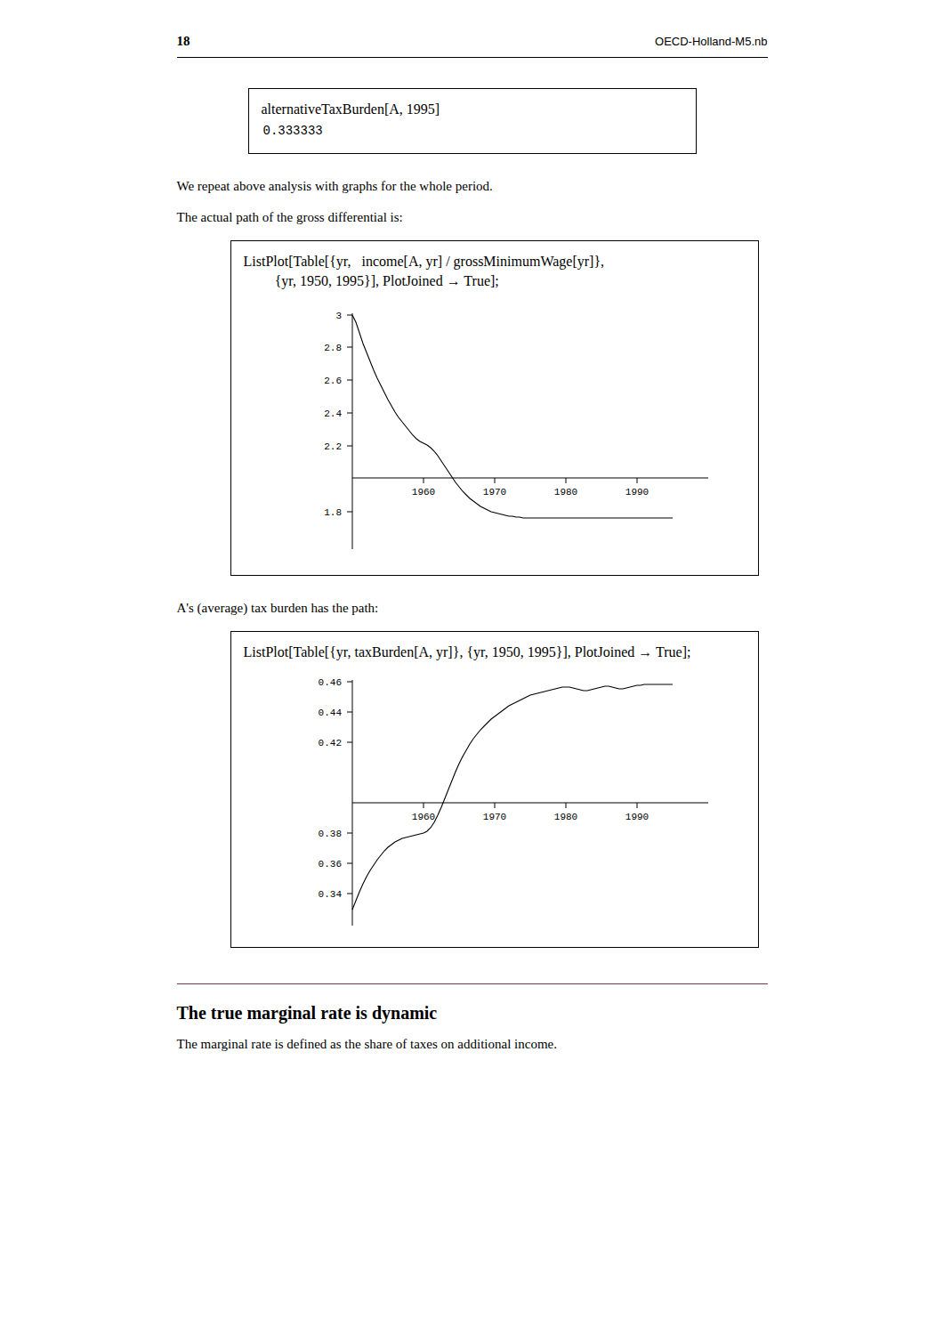18 OECD-Holland-M5.nb
alternativeTaxBurden[A, 1995]
0.333333
We repeat above analysis with graphs for the whole period.
The actual path of the gross differential is:
ListPlot[Table[{yr, income[A, yr] / grossMinimumWage[yr]},{yr, 1950, 1995}], PlotJoined → True];
3 2.8 2.6 2.4 2.2 1.8 1960 1970 1980 1990
A's (average) tax burden has the path:
ListPlot[Table[{yr, taxBurden[A, yr]}, {yr, 1950, 1995}], PlotJoined → True];
0.46 0.44 0.42 0.38 0.36 0.34 1960 1970 1980 1990
The true marginal rate is dynamic
The marginal rate is defined as the share of taxes on additional income.